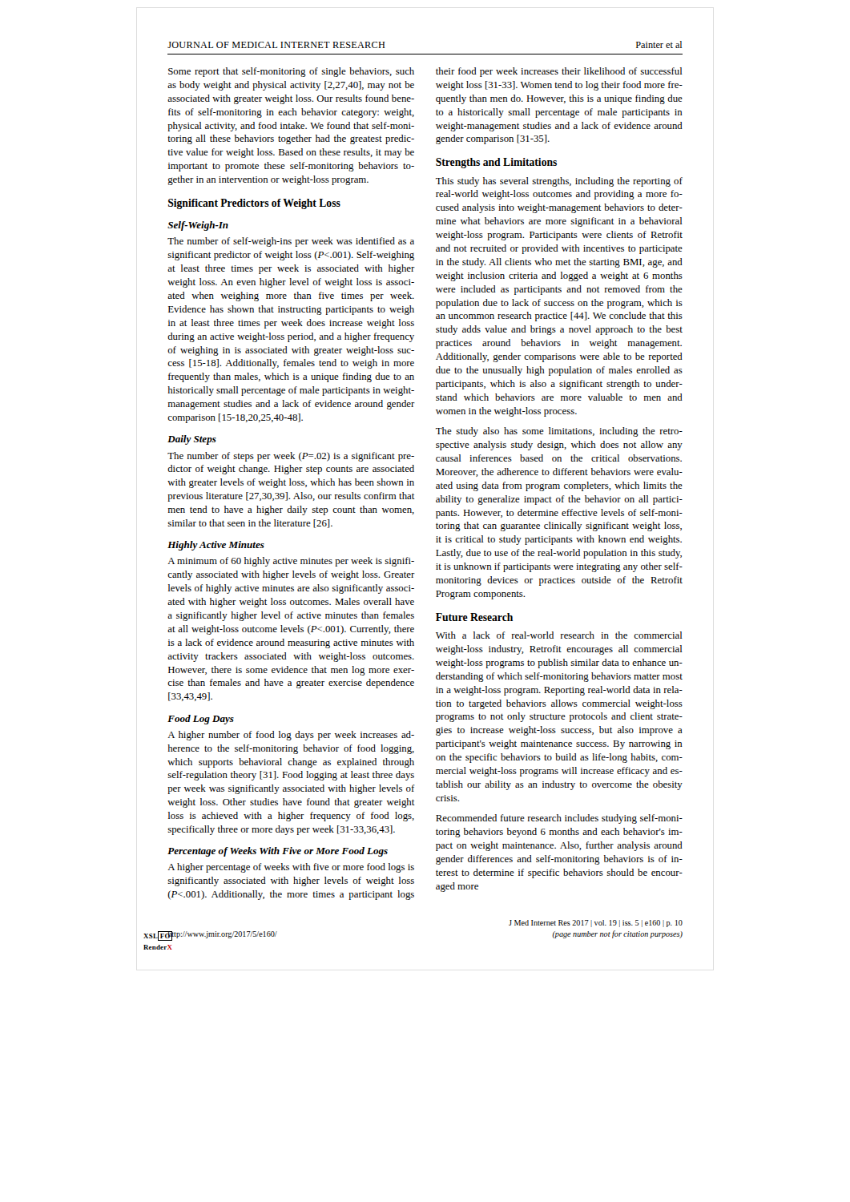Journal of Medical Internet Research
Painter et al
Some report that self-monitoring of single behaviors, such as body weight and physical activity [2,27,40], may not be associated with greater weight loss. Our results found benefits of self-monitoring in each behavior category: weight, physical activity, and food intake. We found that self-monitoring all these behaviors together had the greatest predictive value for weight loss. Based on these results, it may be important to promote these self-monitoring behaviors together in an intervention or weight-loss program.
Significant Predictors of Weight Loss
Self-Weigh-In
The number of self-weigh-ins per week was identified as a significant predictor of weight loss (P<.001). Self-weighing at least three times per week is associated with higher weight loss. An even higher level of weight loss is associated when weighing more than five times per week. Evidence has shown that instructing participants to weigh in at least three times per week does increase weight loss during an active weight-loss period, and a higher frequency of weighing in is associated with greater weight-loss success [15-18]. Additionally, females tend to weigh in more frequently than males, which is a unique finding due to an historically small percentage of male participants in weight-management studies and a lack of evidence around gender comparison [15-18,20,25,40-48].
Daily Steps
The number of steps per week (P=.02) is a significant predictor of weight change. Higher step counts are associated with greater levels of weight loss, which has been shown in previous literature [27,30,39]. Also, our results confirm that men tend to have a higher daily step count than women, similar to that seen in the literature [26].
Highly Active Minutes
A minimum of 60 highly active minutes per week is significantly associated with higher levels of weight loss. Greater levels of highly active minutes are also significantly associated with higher weight loss outcomes. Males overall have a significantly higher level of active minutes than females at all weight-loss outcome levels (P<.001). Currently, there is a lack of evidence around measuring active minutes with activity trackers associated with weight-loss outcomes. However, there is some evidence that men log more exercise than females and have a greater exercise dependence [33,43,49].
Food Log Days
A higher number of food log days per week increases adherence to the self-monitoring behavior of food logging, which supports behavioral change as explained through self-regulation theory [31]. Food logging at least three days per week was significantly associated with higher levels of weight loss. Other studies have found that greater weight loss is achieved with a higher frequency of food logs, specifically three or more days per week [31-33,36,43].
Percentage of Weeks With Five or More Food Logs
A higher percentage of weeks with five or more food logs is significantly associated with higher levels of weight loss (P<.001). Additionally, the more times a participant logs their food per week increases their likelihood of successful weight loss [31-33]. Women tend to log their food more frequently than men do. However, this is a unique finding due to a historically small percentage of male participants in weight-management studies and a lack of evidence around gender comparison [31-35].
Strengths and Limitations
This study has several strengths, including the reporting of real-world weight-loss outcomes and providing a more focused analysis into weight-management behaviors to determine what behaviors are more significant in a behavioral weight-loss program. Participants were clients of Retrofit and not recruited or provided with incentives to participate in the study. All clients who met the starting BMI, age, and weight inclusion criteria and logged a weight at 6 months were included as participants and not removed from the population due to lack of success on the program, which is an uncommon research practice [44]. We conclude that this study adds value and brings a novel approach to the best practices around behaviors in weight management. Additionally, gender comparisons were able to be reported due to the unusually high population of males enrolled as participants, which is also a significant strength to understand which behaviors are more valuable to men and women in the weight-loss process.
The study also has some limitations, including the retrospective analysis study design, which does not allow any causal inferences based on the critical observations. Moreover, the adherence to different behaviors were evaluated using data from program completers, which limits the ability to generalize impact of the behavior on all participants. However, to determine effective levels of self-monitoring that can guarantee clinically significant weight loss, it is critical to study participants with known end weights. Lastly, due to use of the real-world population in this study, it is unknown if participants were integrating any other self-monitoring devices or practices outside of the Retrofit Program components.
Future Research
With a lack of real-world research in the commercial weight-loss industry, Retrofit encourages all commercial weight-loss programs to publish similar data to enhance understanding of which self-monitoring behaviors matter most in a weight-loss program. Reporting real-world data in relation to targeted behaviors allows commercial weight-loss programs to not only structure protocols and client strategies to increase weight-loss success, but also improve a participant's weight maintenance success. By narrowing in on the specific behaviors to build as life-long habits, commercial weight-loss programs will increase efficacy and establish our ability as an industry to overcome the obesity crisis.
Recommended future research includes studying self-monitoring behaviors beyond 6 months and each behavior's impact on weight maintenance. Also, further analysis around gender differences and self-monitoring behaviors is of interest to determine if specific behaviors should be encouraged more
http://www.jmir.org/2017/5/e160/
J Med Internet Res 2017 | vol. 19 | iss. 5 | e160 | p. 10
(page number not for citation purposes)
XSLFO
RenderX